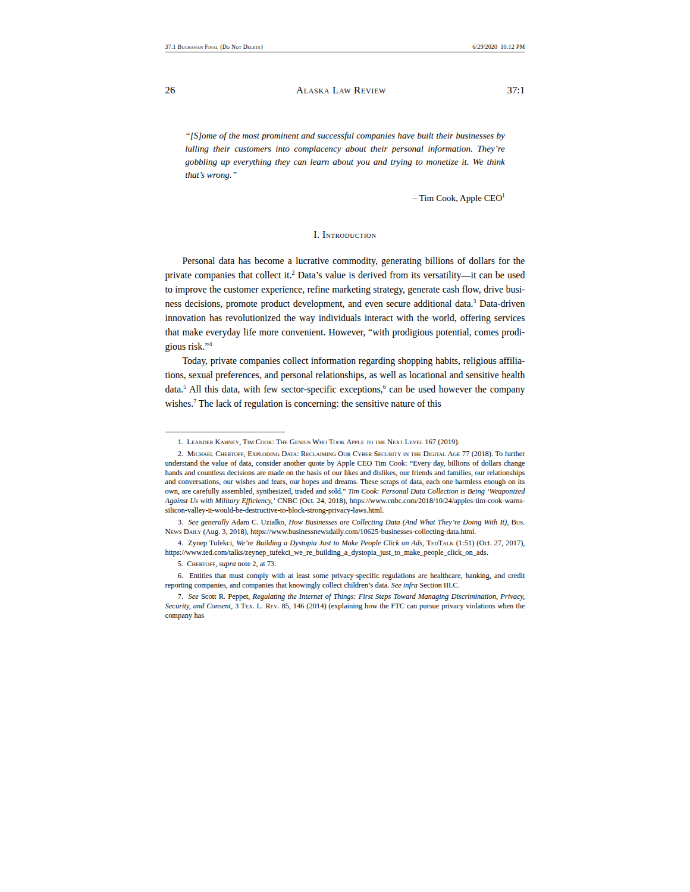37.1 Buchanan Final (Do Not Delete) 6/29/2020 10:12 PM
26 Alaska Law Review 37:1
“[S]ome of the most prominent and successful companies have built their businesses by lulling their customers into complacency about their personal information. They’re gobbling up everything they can learn about you and trying to monetize it. We think that’s wrong.”
– Tim Cook, Apple CEO1
I. Introduction
Personal data has become a lucrative commodity, generating billions of dollars for the private companies that collect it.2 Data’s value is derived from its versatility—it can be used to improve the customer experience, refine marketing strategy, generate cash flow, drive business decisions, promote product development, and even secure additional data.3 Data-driven innovation has revolutionized the way individuals interact with the world, offering services that make everyday life more convenient. However, “with prodigious potential, comes prodigious risk.”4
Today, private companies collect information regarding shopping habits, religious affiliations, sexual preferences, and personal relationships, as well as locational and sensitive health data.5 All this data, with few sector-specific exceptions,6 can be used however the company wishes.7 The lack of regulation is concerning: the sensitive nature of this
1. Leander Kahney, Tim Cook: The Genius Who Took Apple to the Next Level 167 (2019).
2. Michael Chertoff, Exploding Data: Reclaiming Our Cyber Security in the Digital Age 77 (2018). To further understand the value of data, consider another quote by Apple CEO Tim Cook: “Every day, billions of dollars change hands and countless decisions are made on the basis of our likes and dislikes, our friends and families, our relationships and conversations, our wishes and fears, our hopes and dreams. These scraps of data, each one harmless enough on its own, are carefully assembled, synthesized, traded and sold.” Tim Cook: Personal Data Collection is Being ‘Weaponized Against Us with Military Efficiency,’ CNBC (Oct. 24, 2018), https://www.cnbc.com/2018/10/24/apples-tim-cook-warns-silicon-valley-it-would-be-destructive-to-block-strong-privacy-laws.html.
3. See generally Adam C. Uzialko, How Businesses are Collecting Data (And What They’re Doing With It), Bus. News Daily (Aug. 3, 2018), https://www.businessnewsdaily.com/10625-businesses-collecting-data.html.
4. Zynep Tufekci, We’re Building a Dystopia Just to Make People Click on Ads, TedTalk (1:51) (Oct. 27, 2017), https://www.ted.com/talks/zeynep_tufekci_we_re_building_a_dystopia_just_to_make_people_click_on_ads.
5. Chertoff, supra note 2, at 73.
6. Entities that must comply with at least some privacy-specific regulations are healthcare, banking, and credit reporting companies, and companies that knowingly collect children’s data. See infra Section III.C.
7. See Scott R. Peppet, Regulating the Internet of Things: First Steps Toward Managing Discrimination, Privacy, Security, and Consent, 3 Tex. L. Rev. 85, 146 (2014) (explaining how the FTC can pursue privacy violations when the company has